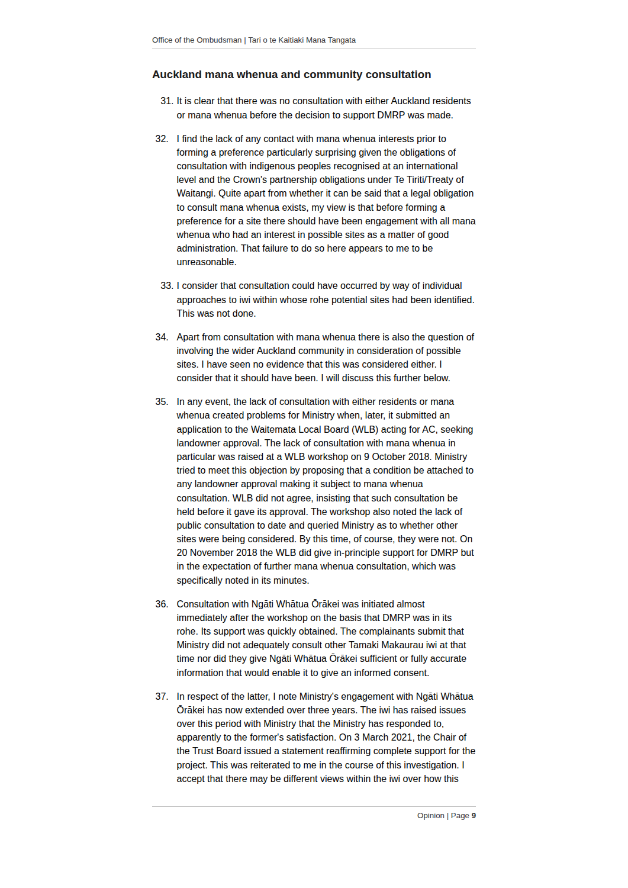Office of the Ombudsman | Tari o te Kaitiaki Mana Tangata
Auckland mana whenua and community consultation
It is clear that there was no consultation with either Auckland residents or mana whenua before the decision to support DMRP was made.
I find the lack of any contact with mana whenua interests prior to forming a preference particularly surprising given the obligations of consultation with indigenous peoples recognised at an international level and the Crown's partnership obligations under Te Tiriti/Treaty of Waitangi. Quite apart from whether it can be said that a legal obligation to consult mana whenua exists, my view is that before forming a preference for a site there should have been engagement with all mana whenua who had an interest in possible sites as a matter of good administration. That failure to do so here appears to me to be unreasonable.
I consider that consultation could have occurred by way of individual approaches to iwi within whose rohe potential sites had been identified. This was not done.
Apart from consultation with mana whenua there is also the question of involving the wider Auckland community in consideration of possible sites. I have seen no evidence that this was considered either. I consider that it should have been. I will discuss this further below.
In any event, the lack of consultation with either residents or mana whenua created problems for Ministry when, later, it submitted an application to the Waitemata Local Board (WLB) acting for AC, seeking landowner approval. The lack of consultation with mana whenua in particular was raised at a WLB workshop on 9 October 2018. Ministry tried to meet this objection by proposing that a condition be attached to any landowner approval making it subject to mana whenua consultation. WLB did not agree, insisting that such consultation be held before it gave its approval. The workshop also noted the lack of public consultation to date and queried Ministry as to whether other sites were being considered. By this time, of course, they were not. On 20 November 2018 the WLB did give in-principle support for DMRP but in the expectation of further mana whenua consultation, which was specifically noted in its minutes.
Consultation with Ngāti Whātua Ōrākei was initiated almost immediately after the workshop on the basis that DMRP was in its rohe. Its support was quickly obtained. The complainants submit that Ministry did not adequately consult other Tamaki Makaurau iwi at that time nor did they give Ngāti Whātua Ōrākei sufficient or fully accurate information that would enable it to give an informed consent.
In respect of the latter, I note Ministry's engagement with Ngāti Whātua Ōrākei has now extended over three years. The iwi has raised issues over this period with Ministry that the Ministry has responded to, apparently to the former's satisfaction. On 3 March 2021, the Chair of the Trust Board issued a statement reaffirming complete support for the project. This was reiterated to me in the course of this investigation. I accept that there may be different views within the iwi over how this
Opinion | Page 9